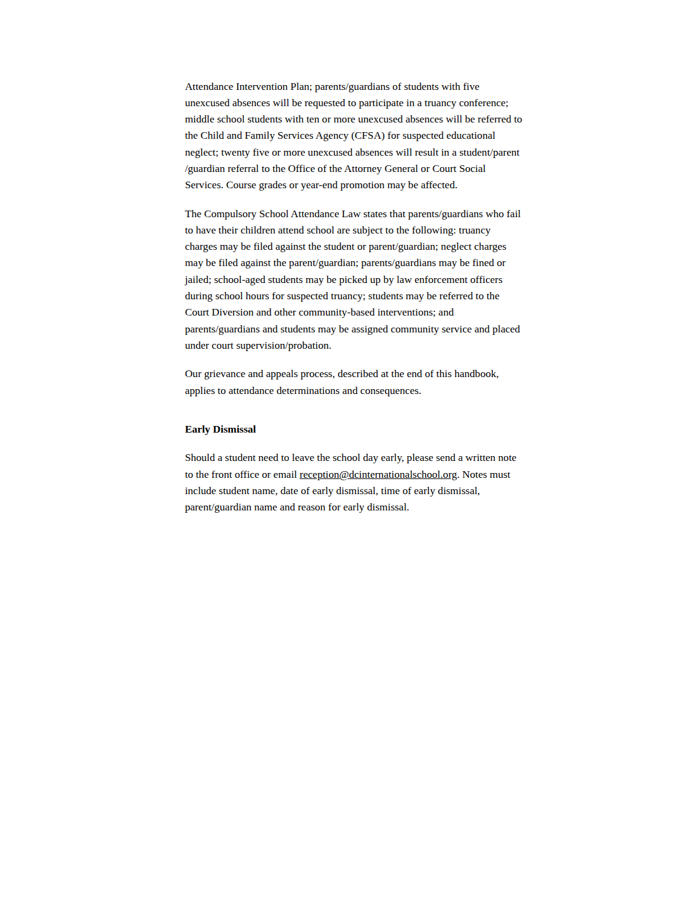Attendance Intervention Plan; parents/guardians of students with five unexcused absences will be requested to participate in a truancy conference; middle school students with ten or more unexcused absences will be referred to the Child and Family Services Agency (CFSA) for suspected educational neglect; twenty five or more unexcused absences will result in a student/parent /guardian referral to the Office of the Attorney General or Court Social Services. Course grades or year-end promotion may be affected.
The Compulsory School Attendance Law states that parents/guardians who fail to have their children attend school are subject to the following: truancy charges may be filed against the student or parent/guardian; neglect charges may be filed against the parent/guardian; parents/guardians may be fined or jailed; school-aged students may be picked up by law enforcement officers during school hours for suspected truancy; students may be referred to the Court Diversion and other community-based interventions; and parents/guardians and students may be assigned community service and placed under court supervision/probation.
Our grievance and appeals process, described at the end of this handbook, applies to attendance determinations and consequences.
Early Dismissal
Should a student need to leave the school day early, please send a written note to the front office or email reception@dcinternationalschool.org. Notes must include student name, date of early dismissal, time of early dismissal, parent/guardian name and reason for early dismissal.